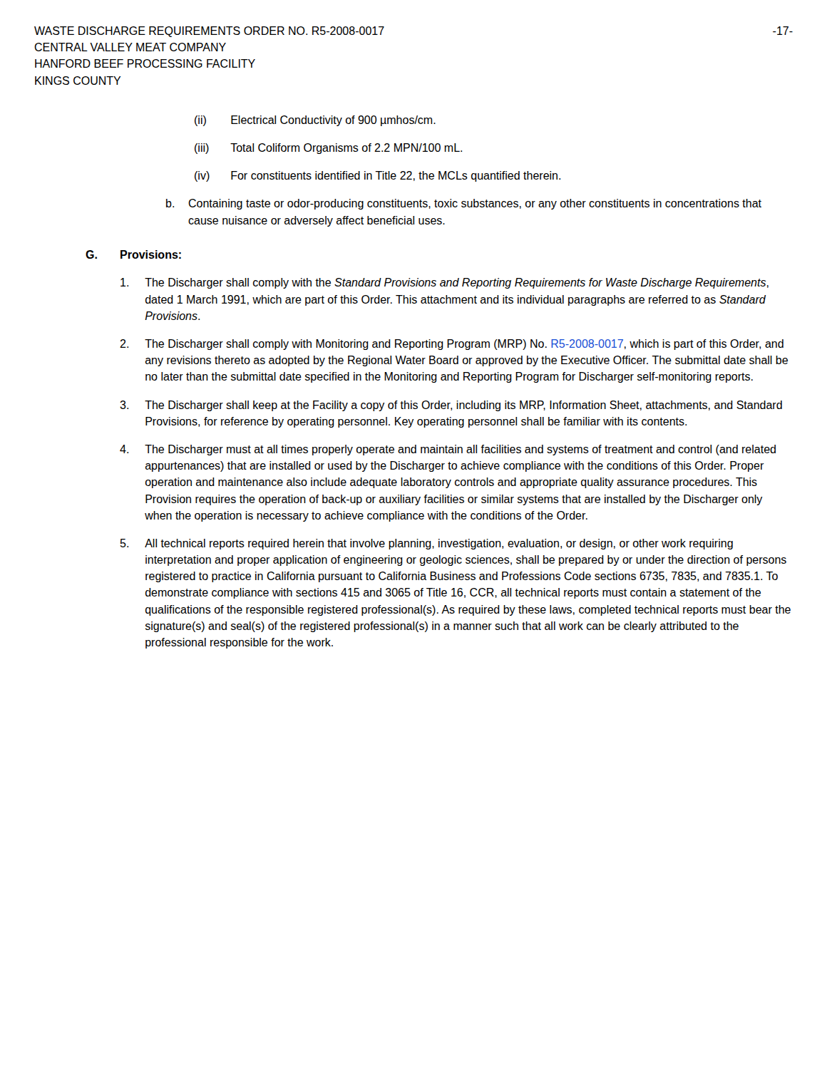WASTE DISCHARGE REQUIREMENTS ORDER NO. R5-2008-0017 -17-
CENTRAL VALLEY MEAT COMPANY
HANFORD BEEF PROCESSING FACILITY
KINGS COUNTY
(ii) Electrical Conductivity of 900 µmhos/cm.
(iii) Total Coliform Organisms of 2.2 MPN/100 mL.
(iv) For constituents identified in Title 22, the MCLs quantified therein.
b. Containing taste or odor-producing constituents, toxic substances, or any other constituents in concentrations that cause nuisance or adversely affect beneficial uses.
G. Provisions:
1. The Discharger shall comply with the Standard Provisions and Reporting Requirements for Waste Discharge Requirements, dated 1 March 1991, which are part of this Order. This attachment and its individual paragraphs are referred to as Standard Provisions.
2. The Discharger shall comply with Monitoring and Reporting Program (MRP) No. R5-2008-0017, which is part of this Order, and any revisions thereto as adopted by the Regional Water Board or approved by the Executive Officer. The submittal date shall be no later than the submittal date specified in the Monitoring and Reporting Program for Discharger self-monitoring reports.
3. The Discharger shall keep at the Facility a copy of this Order, including its MRP, Information Sheet, attachments, and Standard Provisions, for reference by operating personnel. Key operating personnel shall be familiar with its contents.
4. The Discharger must at all times properly operate and maintain all facilities and systems of treatment and control (and related appurtenances) that are installed or used by the Discharger to achieve compliance with the conditions of this Order. Proper operation and maintenance also include adequate laboratory controls and appropriate quality assurance procedures. This Provision requires the operation of back-up or auxiliary facilities or similar systems that are installed by the Discharger only when the operation is necessary to achieve compliance with the conditions of the Order.
5. All technical reports required herein that involve planning, investigation, evaluation, or design, or other work requiring interpretation and proper application of engineering or geologic sciences, shall be prepared by or under the direction of persons registered to practice in California pursuant to California Business and Professions Code sections 6735, 7835, and 7835.1. To demonstrate compliance with sections 415 and 3065 of Title 16, CCR, all technical reports must contain a statement of the qualifications of the responsible registered professional(s). As required by these laws, completed technical reports must bear the signature(s) and seal(s) of the registered professional(s) in a manner such that all work can be clearly attributed to the professional responsible for the work.